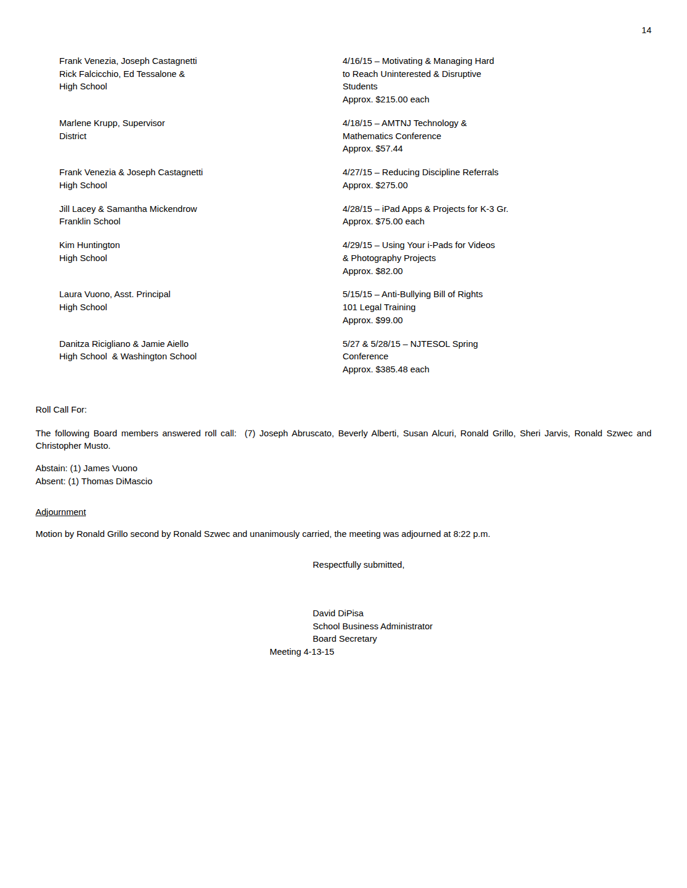14
| Frank Venezia, Joseph Castagnetti Rick Falcicchio, Ed Tessalone & High School | 4/16/15 – Motivating & Managing Hard to Reach Uninterested & Disruptive Students Approx. $215.00 each |
| Marlene Krupp, Supervisor District | 4/18/15 – AMTNJ Technology & Mathematics Conference Approx. $57.44 |
| Frank Venezia & Joseph Castagnetti High School | 4/27/15 – Reducing Discipline Referrals Approx. $275.00 |
| Jill Lacey & Samantha Mickendrow Franklin School | 4/28/15 – iPad Apps & Projects for K-3 Gr. Approx. $75.00 each |
| Kim Huntington High School | 4/29/15 – Using Your i-Pads for Videos & Photography Projects Approx. $82.00 |
| Laura Vuono, Asst. Principal High School | 5/15/15 – Anti-Bullying Bill of Rights 101 Legal Training Approx. $99.00 |
| Danitza Ricigliano & Jamie Aiello High School & Washington School | 5/27 & 5/28/15 – NJTESOL Spring Conference Approx. $385.48 each |
Roll Call For:
The following Board members answered roll call: (7) Joseph Abruscato, Beverly Alberti, Susan Alcuri, Ronald Grillo, Sheri Jarvis, Ronald Szwec and Christopher Musto.
Abstain: (1) James Vuono
Absent: (1) Thomas DiMascio
Adjournment
Motion by Ronald Grillo second by Ronald Szwec and unanimously carried, the meeting was adjourned at 8:22 p.m.
Respectfully submitted,
David DiPisa
School Business Administrator
Board Secretary
Meeting 4-13-15